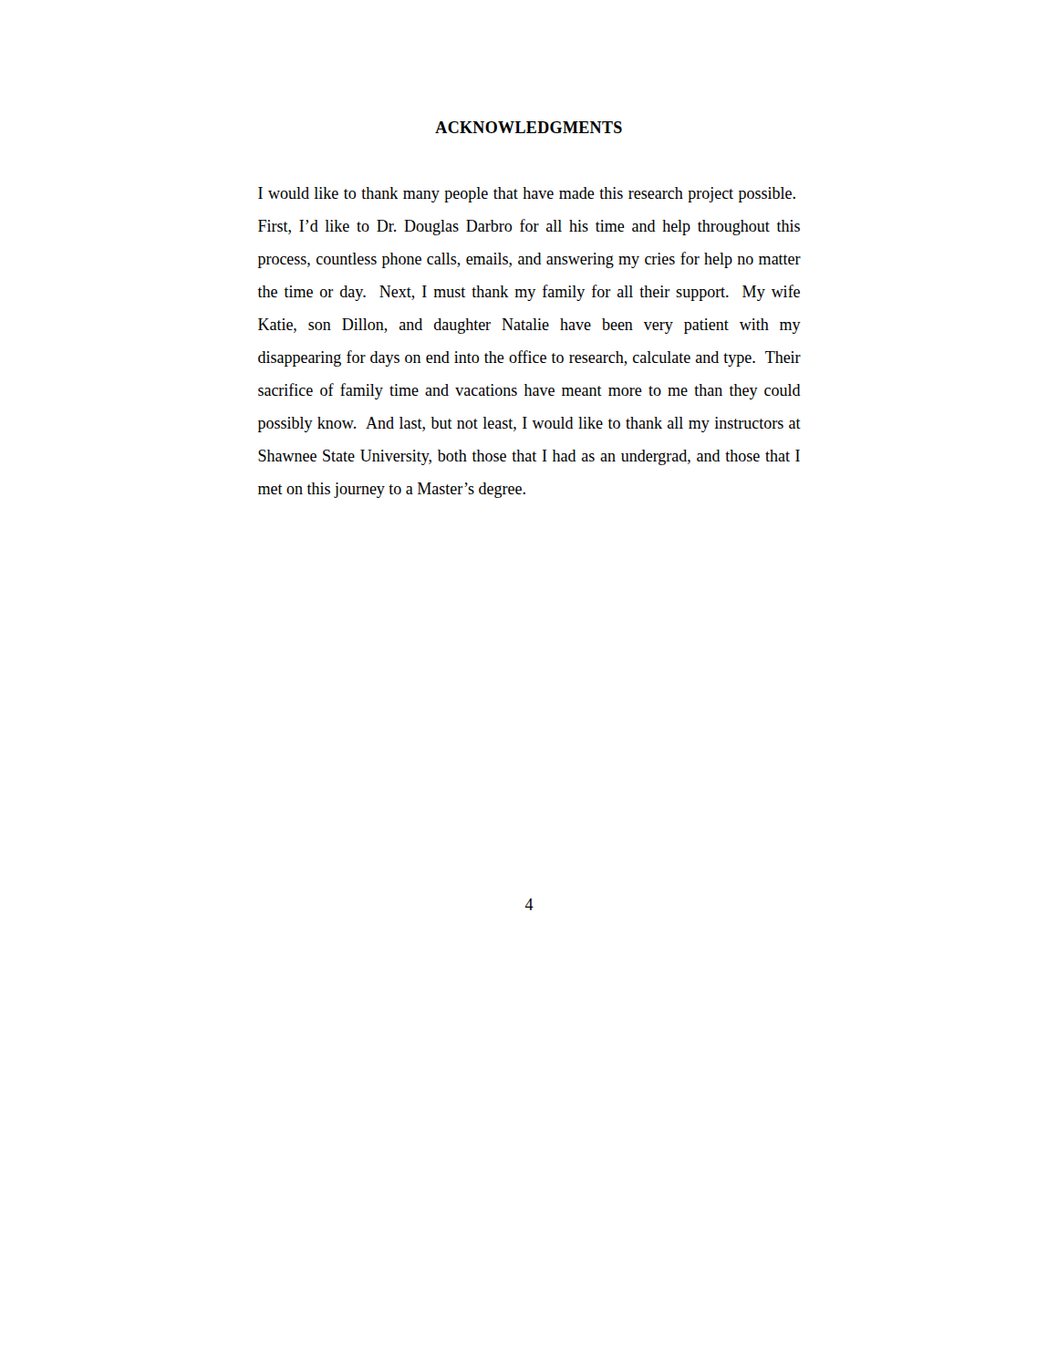ACKNOWLEDGMENTS
I would like to thank many people that have made this research project possible. First, I’d like to Dr. Douglas Darbro for all his time and help throughout this process, countless phone calls, emails, and answering my cries for help no matter the time or day. Next, I must thank my family for all their support. My wife Katie, son Dillon, and daughter Natalie have been very patient with my disappearing for days on end into the office to research, calculate and type. Their sacrifice of family time and vacations have meant more to me than they could possibly know. And last, but not least, I would like to thank all my instructors at Shawnee State University, both those that I had as an undergrad, and those that I met on this journey to a Master’s degree.
4